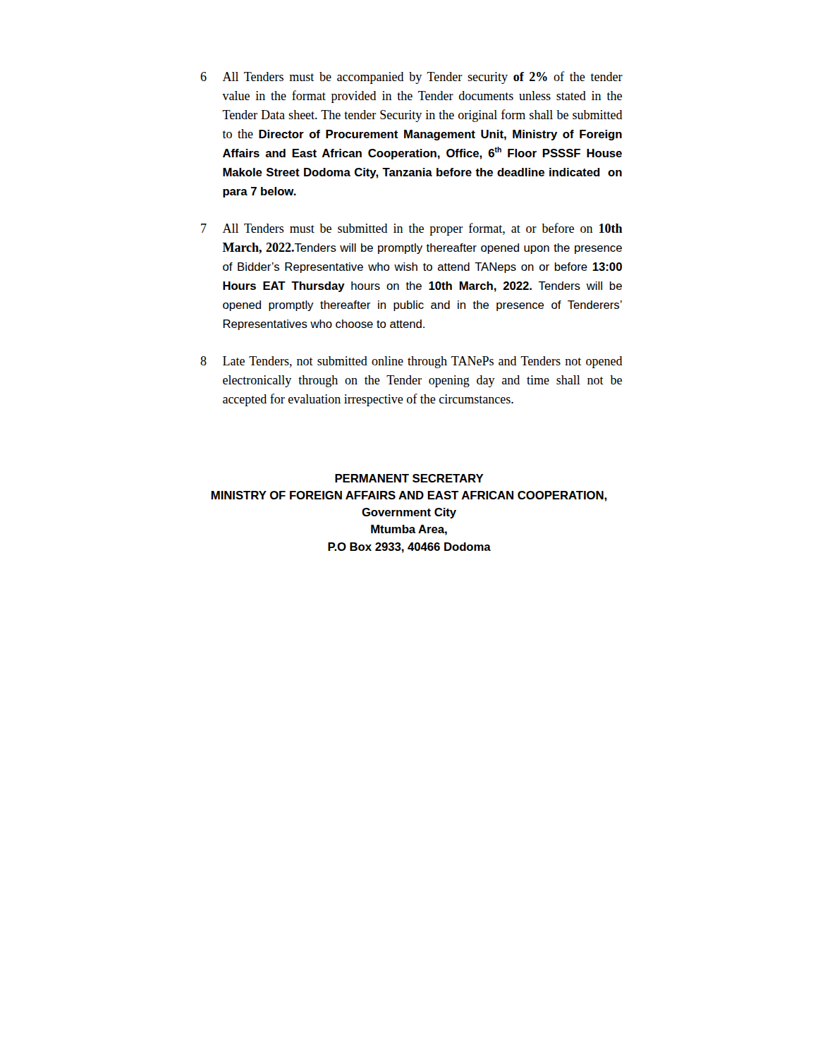All Tenders must be accompanied by Tender security of 2% of the tender value in the format provided in the Tender documents unless stated in the Tender Data sheet. The tender Security in the original form shall be submitted to the Director of Procurement Management Unit, Ministry of Foreign Affairs and East African Cooperation, Office, 6th Floor PSSSF House Makole Street Dodoma City, Tanzania before the deadline indicated on para 7 below.
All Tenders must be submitted in the proper format, at or before on 10th March, 2022. Tenders will be promptly thereafter opened upon the presence of Bidder’s Representative who wish to attend TANeps on or before 13:00 Hours EAT Thursday hours on the 10th March, 2022. Tenders will be opened promptly thereafter in public and in the presence of Tenderers’ Representatives who choose to attend.
Late Tenders, not submitted online through TANePs and Tenders not opened electronically through on the Tender opening day and time shall not be accepted for evaluation irrespective of the circumstances.
PERMANENT SECRETARY MINISTRY OF FOREIGN AFFAIRS AND EAST AFRICAN COOPERATION, Government City Mtumba Area, P.O Box 2933, 40466 Dodoma